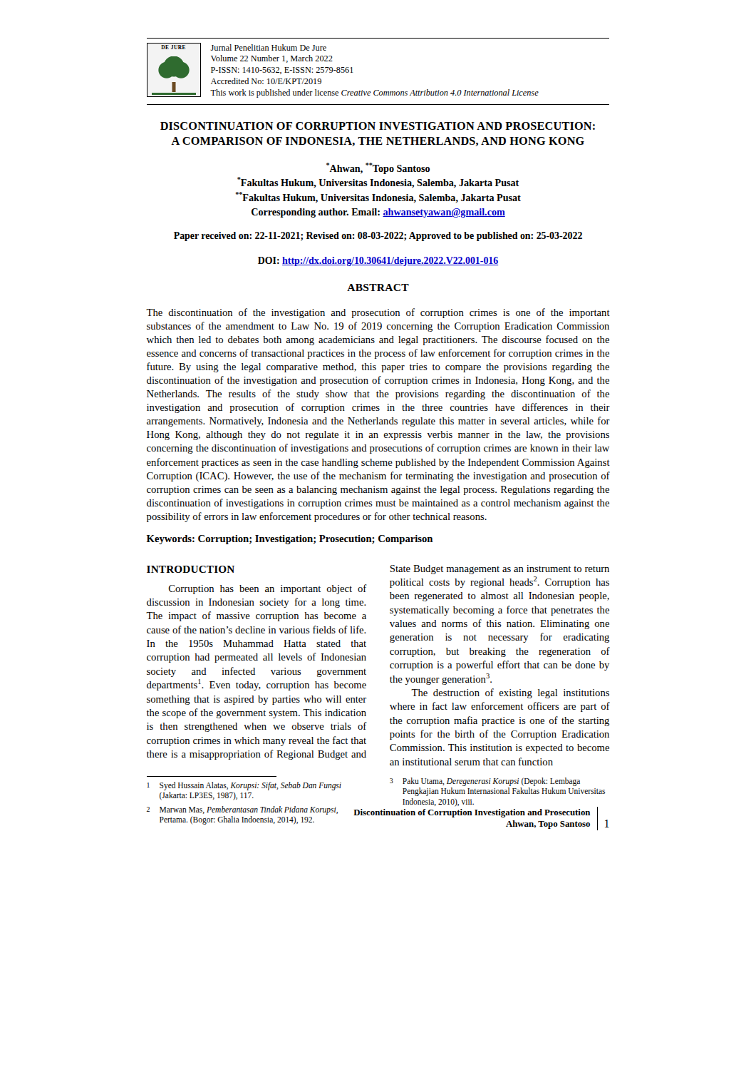DE JURE
Jurnal Penelitian Hukum De Jure
Volume 22 Number 1, March 2022
P-ISSN: 1410-5632, E-ISSN: 2579-8561
Accredited No: 10/E/KPT/2019
This work is published under license Creative Commons Attribution 4.0 International License
Discontinuation of Corruption Investigation and Prosecution:
A Comparison of Indonesia, the Netherlands, and Hong Kong
*Ahwan, **Topo Santoso
*Fakultas Hukum, Universitas Indonesia, Salemba, Jakarta Pusat
**Fakultas Hukum, Universitas Indonesia, Salemba, Jakarta Pusat
Corresponding author. Email: ahwansetyawan@gmail.com
Paper received on: 22-11-2021; Revised on: 08-03-2022; Approved to be published on: 25-03-2022
DOI: http://dx.doi.org/10.30641/dejure.2022.V22.001-016
ABSTRACT
The discontinuation of the investigation and prosecution of corruption crimes is one of the important substances of the amendment to Law No. 19 of 2019 concerning the Corruption Eradication Commission which then led to debates both among academicians and legal practitioners. The discourse focused on the essence and concerns of transactional practices in the process of law enforcement for corruption crimes in the future. By using the legal comparative method, this paper tries to compare the provisions regarding the discontinuation of the investigation and prosecution of corruption crimes in Indonesia, Hong Kong, and the Netherlands. The results of the study show that the provisions regarding the discontinuation of the investigation and prosecution of corruption crimes in the three countries have differences in their arrangements. Normatively, Indonesia and the Netherlands regulate this matter in several articles, while for Hong Kong, although they do not regulate it in an expressis verbis manner in the law, the provisions concerning the discontinuation of investigations and prosecutions of corruption crimes are known in their law enforcement practices as seen in the case handling scheme published by the Independent Commission Against Corruption (ICAC). However, the use of the mechanism for terminating the investigation and prosecution of corruption crimes can be seen as a balancing mechanism against the legal process. Regulations regarding the discontinuation of investigations in corruption crimes must be maintained as a control mechanism against the possibility of errors in law enforcement procedures or for other technical reasons.
Keywords: Corruption; Investigation; Prosecution; Comparison
INTRODUCTION
Corruption has been an important object of discussion in Indonesian society for a long time. The impact of massive corruption has become a cause of the nation’s decline in various fields of life. In the 1950s Muhammad Hatta stated that corruption had permeated all levels of Indonesian society and infected various government departments1. Even today, corruption has become something that is aspired by parties who will enter the scope of the government system. This indication is then strengthened when we observe trials of corruption crimes in which many reveal the fact that there is a misappropriation of Regional Budget and State Budget management as an instrument to return political costs by regional heads2. Corruption has been regenerated to almost all Indonesian people, systematically becoming a force that penetrates the values and norms of this nation. Eliminating one generation is not necessary for eradicating corruption, but breaking the regeneration of corruption is a powerful effort that can be done by the younger generation3.
The destruction of existing legal institutions where in fact law enforcement officers are part of the corruption mafia practice is one of the starting points for the birth of the Corruption Eradication Commission. This institution is expected to become an institutional serum that can function
1 Syed Hussain Alatas, Korupsi: Sifat, Sebab Dan Fungsi (Jakarta: LP3ES, 1987), 117.
2 Marwan Mas, Pemberantasan Tindak Pidana Korupsi, Pertama. (Bogor: Ghalia Indoensia, 2014), 192.
3 Paku Utama, Deregenerasi Korupsi (Depok: Lembaga Pengkajian Hukum Internasional Fakultas Hukum Universitas Indonesia, 2010), viii.
Discontinuation of Corruption Investigation and Prosecution
Ahwan, Topo Santoso
1